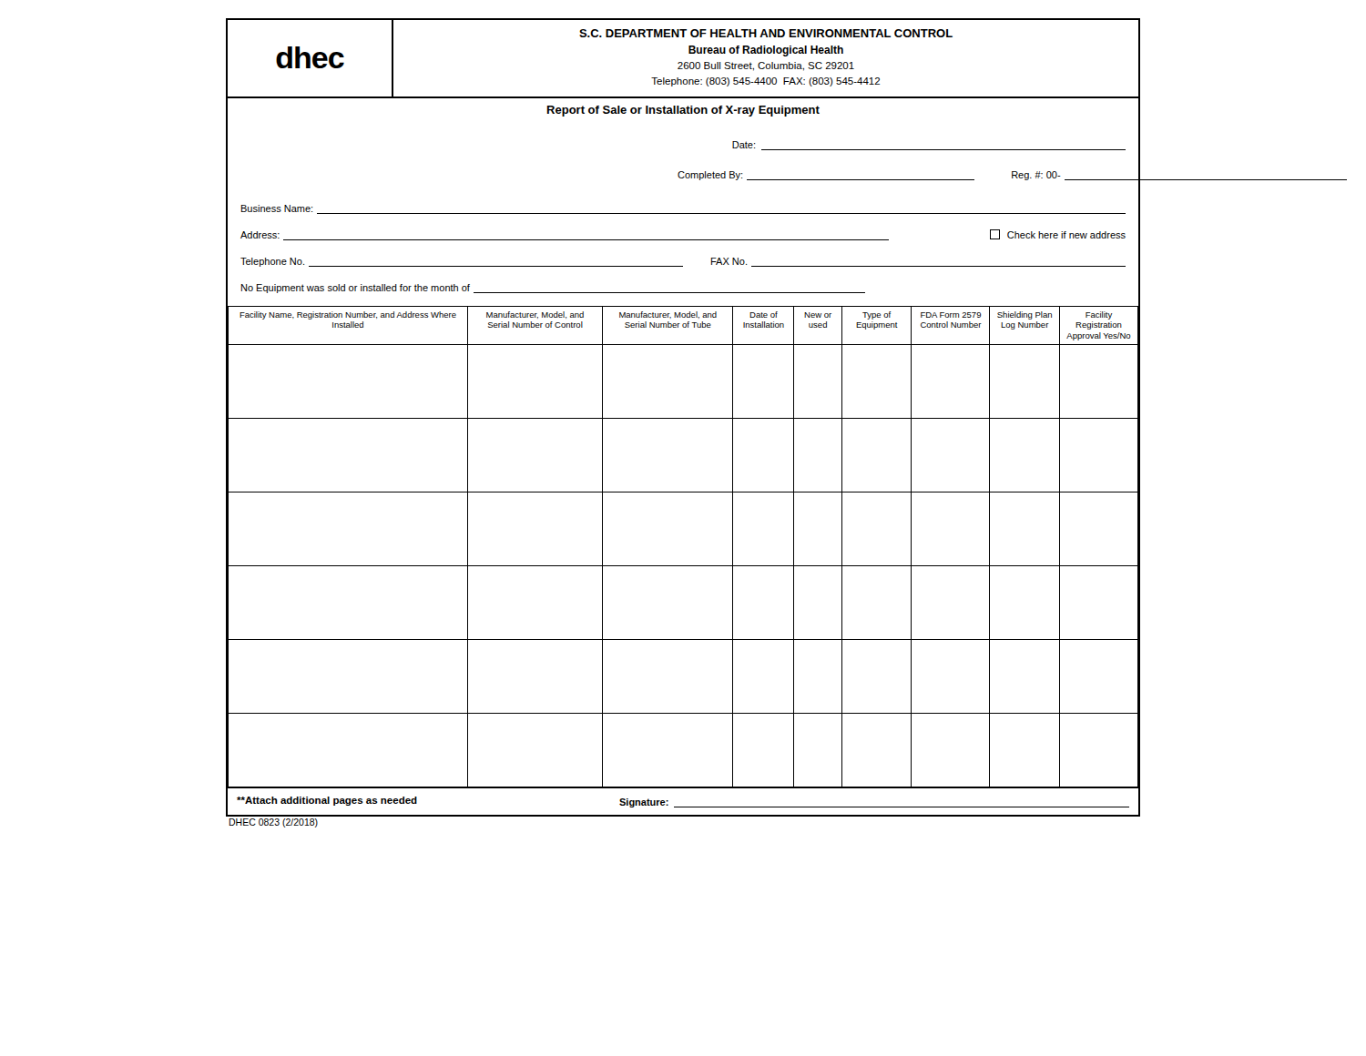dhec
S.C. DEPARTMENT OF HEALTH AND ENVIRONMENTAL CONTROL
Bureau of Radiological Health
2600 Bull Street, Columbia, SC 29201
Telephone: (803) 545-4400 FAX: (803) 545-4412
Report of Sale or Installation of X-ray Equipment
Date:
Completed By: Reg. #: 00-
Business Name:
Address: Check here if new address
Telephone No. FAX No.
No Equipment was sold or installed for the month of
| Facility Name, Registration Number, and Address Where Installed | Manufacturer, Model, and Serial Number of Control | Manufacturer, Model, and Serial Number of Tube | Date of Installation | New or used | Type of Equipment | FDA Form 2579 Control Number | Shielding Plan Log Number | Facility Registration Approval Yes/No |
| --- | --- | --- | --- | --- | --- | --- | --- | --- |
**Attach additional pages as needed
Signature:
DHEC 0823 (2/2018)